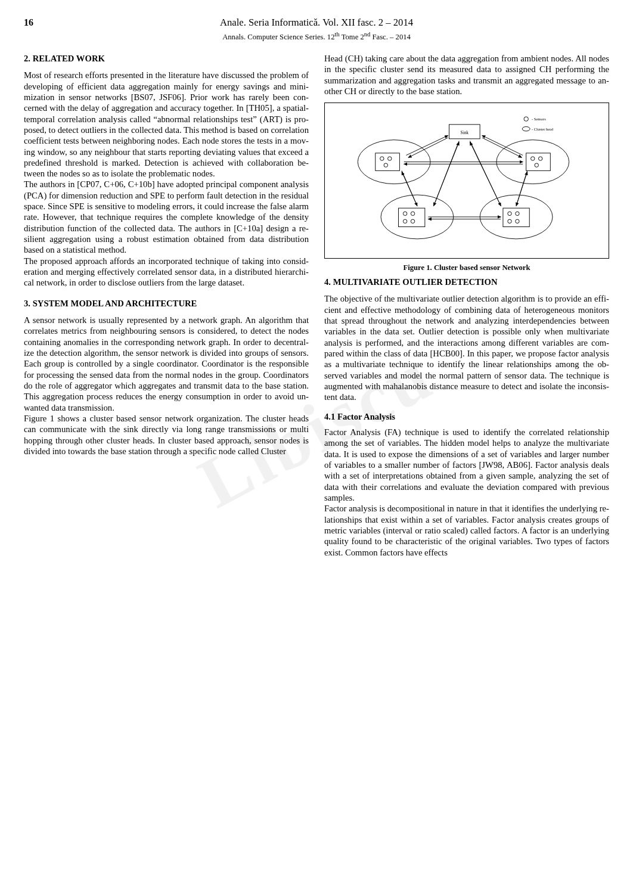Libiscu
16
Anale. Seria Informatică. Vol. XII fasc. 2 – 2014
Annals. Computer Science Series. 12th Tome 2nd Fasc. – 2014
2. Related Work
Most of research efforts presented in the literature have discussed the problem of developing of efficient data aggregation mainly for energy savings and minimization in sensor networks [BS07, JSF06]. Prior work has rarely been concerned with the delay of aggregation and accuracy together. In [TH05], a spatial-temporal correlation analysis called “abnormal relationships test” (ART) is proposed, to detect outliers in the collected data. This method is based on correlation coefficient tests between neighboring nodes. Each node stores the tests in a moving window, so any neighbour that starts reporting deviating values that exceed a predefined threshold is marked. Detection is achieved with collaboration between the nodes so as to isolate the problematic nodes.
The authors in [CP07, C+06, C+10b] have adopted principal component analysis (PCA) for dimension reduction and SPE to perform fault detection in the residual space. Since SPE is sensitive to modeling errors, it could increase the false alarm rate. However, that technique requires the complete knowledge of the density distribution function of the collected data. The authors in [C+10a] design a resilient aggregation using a robust estimation obtained from data distribution based on a statistical method.
The proposed approach affords an incorporated technique of taking into consideration and merging effectively correlated sensor data, in a distributed hierarchical network, in order to disclose outliers from the large dataset.
3. System Model and Architecture
A sensor network is usually represented by a network graph. An algorithm that correlates metrics from neighbouring sensors is considered, to detect the nodes containing anomalies in the corresponding network graph. In order to decentralize the detection algorithm, the sensor network is divided into groups of sensors. Each group is controlled by a single coordinator. Coordinator is the responsible for processing the sensed data from the normal nodes in the group. Coordinators do the role of aggregator which aggregates and transmit data to the base station. This aggregation process reduces the energy consumption in order to avoid unwanted data transmission.
Figure 1 shows a cluster based sensor network organization. The cluster heads can communicate with the sink directly via long range transmissions or multi hopping through other cluster heads. In cluster based approach, sensor nodes is divided into towards the base station through a specific node called Cluster
Head (CH) taking care about the data aggregation from ambient nodes. All nodes in the specific cluster send its measured data to assigned CH performing the summarization and aggregation tasks and transmit an aggregated message to another CH or directly to the base station.
- Sensors - Cluster head Sink
Figure 1. Cluster based sensor Network
4. Multivariate Outlier Detection
The objective of the multivariate outlier detection algorithm is to provide an efficient and effective methodology of combining data of heterogeneous monitors that spread throughout the network and analyzing interdependencies between variables in the data set. Outlier detection is possible only when multivariate analysis is performed, and the interactions among different variables are compared within the class of data [HCB00]. In this paper, we propose factor analysis as a multivariate technique to identify the linear relationships among the observed variables and model the normal pattern of sensor data. The technique is augmented with mahalanobis distance measure to detect and isolate the inconsistent data.
4.1 Factor Analysis
Factor Analysis (FA) technique is used to identify the correlated relationship among the set of variables. The hidden model helps to analyze the multivariate data. It is used to expose the dimensions of a set of variables and larger number of variables to a smaller number of factors [JW98, AB06]. Factor analysis deals with a set of interpretations obtained from a given sample, analyzing the set of data with their correlations and evaluate the deviation compared with previous samples.
Factor analysis is decompositional in nature in that it identifies the underlying relationships that exist within a set of variables. Factor analysis creates groups of metric variables (interval or ratio scaled) called factors. A factor is an underlying quality found to be characteristic of the original variables. Two types of factors exist. Common factors have effects